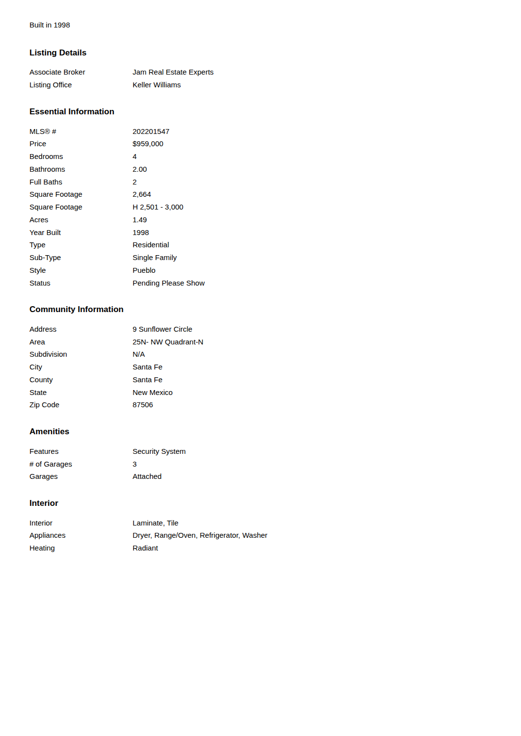Built in 1998
Listing Details
| Associate Broker | Jam Real Estate Experts |
| Listing Office | Keller Williams |
Essential Information
| MLS® # | 202201547 |
| Price | $959,000 |
| Bedrooms | 4 |
| Bathrooms | 2.00 |
| Full Baths | 2 |
| Square Footage | 2,664 |
| Square Footage | H 2,501 - 3,000 |
| Acres | 1.49 |
| Year Built | 1998 |
| Type | Residential |
| Sub-Type | Single Family |
| Style | Pueblo |
| Status | Pending Please Show |
Community Information
| Address | 9 Sunflower Circle |
| Area | 25N- NW Quadrant-N |
| Subdivision | N/A |
| City | Santa Fe |
| County | Santa Fe |
| State | New Mexico |
| Zip Code | 87506 |
Amenities
| Features | Security System |
| # of Garages | 3 |
| Garages | Attached |
Interior
| Interior | Laminate, Tile |
| Appliances | Dryer, Range/Oven, Refrigerator, Washer |
| Heating | Radiant |